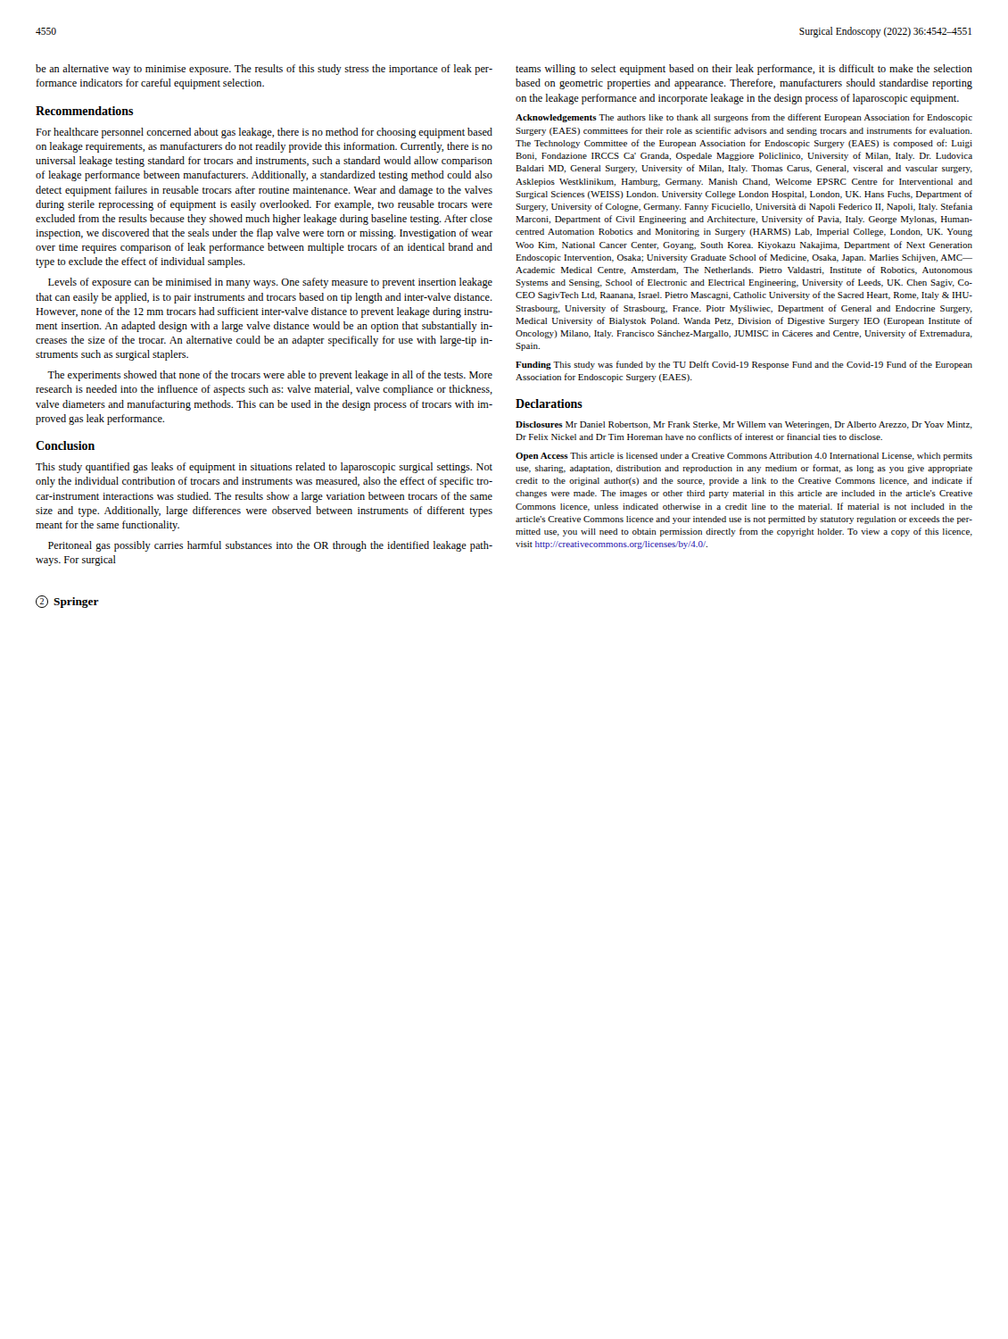4550
Surgical Endoscopy (2022) 36:4542–4551
be an alternative way to minimise exposure. The results of this study stress the importance of leak performance indicators for careful equipment selection.
Recommendations
For healthcare personnel concerned about gas leakage, there is no method for choosing equipment based on leakage requirements, as manufacturers do not readily provide this information. Currently, there is no universal leakage testing standard for trocars and instruments, such a standard would allow comparison of leakage performance between manufacturers. Additionally, a standardized testing method could also detect equipment failures in reusable trocars after routine maintenance. Wear and damage to the valves during sterile reprocessing of equipment is easily overlooked. For example, two reusable trocars were excluded from the results because they showed much higher leakage during baseline testing. After close inspection, we discovered that the seals under the flap valve were torn or missing. Investigation of wear over time requires comparison of leak performance between multiple trocars of an identical brand and type to exclude the effect of individual samples.
Levels of exposure can be minimised in many ways. One safety measure to prevent insertion leakage that can easily be applied, is to pair instruments and trocars based on tip length and inter-valve distance. However, none of the 12 mm trocars had sufficient inter-valve distance to prevent leakage during instrument insertion. An adapted design with a large valve distance would be an option that substantially increases the size of the trocar. An alternative could be an adapter specifically for use with large-tip instruments such as surgical staplers.
The experiments showed that none of the trocars were able to prevent leakage in all of the tests. More research is needed into the influence of aspects such as: valve material, valve compliance or thickness, valve diameters and manufacturing methods. This can be used in the design process of trocars with improved gas leak performance.
Conclusion
This study quantified gas leaks of equipment in situations related to laparoscopic surgical settings. Not only the individual contribution of trocars and instruments was measured, also the effect of specific trocar-instrument interactions was studied. The results show a large variation between trocars of the same size and type. Additionally, large differences were observed between instruments of different types meant for the same functionality.
Peritoneal gas possibly carries harmful substances into the OR through the identified leakage pathways. For surgical
2 Springer
teams willing to select equipment based on their leak performance, it is difficult to make the selection based on geometric properties and appearance. Therefore, manufacturers should standardise reporting on the leakage performance and incorporate leakage in the design process of laparoscopic equipment.
Acknowledgements The authors like to thank all surgeons from the different European Association for Endoscopic Surgery (EAES) committees for their role as scientific advisors and sending trocars and instruments for evaluation. The Technology Committee of the European Association for Endoscopic Surgery (EAES) is composed of: Luigi Boni, Fondazione IRCCS Ca' Granda, Ospedale Maggiore Policlinico, University of Milan, Italy. Dr. Ludovica Baldari MD, General Surgery, University of Milan, Italy. Thomas Carus, General, visceral and vascular surgery, Asklepios Westklinikum, Hamburg, Germany. Manish Chand, Welcome EPSRC Centre for Interventional and Surgical Sciences (WEISS) London. University College London Hospital, London, UK. Hans Fuchs, Department of Surgery, University of Cologne, Germany. Fanny Ficuciello, Università di Napoli Federico II, Napoli, Italy. Stefania Marconi, Department of Civil Engineering and Architecture, University of Pavia, Italy. George Mylonas, Human-centred Automation Robotics and Monitoring in Surgery (HARMS) Lab, Imperial College, London, UK. Young Woo Kim, National Cancer Center, Goyang, South Korea. Kiyokazu Nakajima, Department of Next Generation Endoscopic Intervention, Osaka; University Graduate School of Medicine, Osaka, Japan. Marlies Schijven, AMC—Academic Medical Centre, Amsterdam, The Netherlands. Pietro Valdastri, Institute of Robotics, Autonomous Systems and Sensing, School of Electronic and Electrical Engineering, University of Leeds, UK. Chen Sagiv, Co-CEO SagivTech Ltd, Raanana, Israel. Pietro Mascagni, Catholic University of the Sacred Heart, Rome, Italy & IHU-Strasbourg, University of Strasbourg, France. Piotr Myśliwiec, Department of General and Endocrine Surgery, Medical University of Bialystok Poland. Wanda Petz, Division of Digestive Surgery IEO (European Institute of Oncology) Milano, Italy. Francisco Sánchez-Margallo, JUMISC in Cáceres and Centre, University of Extremadura, Spain.
Funding This study was funded by the TU Delft Covid-19 Response Fund and the Covid-19 Fund of the European Association for Endoscopic Surgery (EAES).
Declarations
Disclosures Mr Daniel Robertson, Mr Frank Sterke, Mr Willem van Weteringen, Dr Alberto Arezzo, Dr Yoav Mintz, Dr Felix Nickel and Dr Tim Horeman have no conflicts of interest or financial ties to disclose.
Open Access This article is licensed under a Creative Commons Attribution 4.0 International License, which permits use, sharing, adaptation, distribution and reproduction in any medium or format, as long as you give appropriate credit to the original author(s) and the source, provide a link to the Creative Commons licence, and indicate if changes were made. The images or other third party material in this article are included in the article's Creative Commons licence, unless indicated otherwise in a credit line to the material. If material is not included in the article's Creative Commons licence and your intended use is not permitted by statutory regulation or exceeds the permitted use, you will need to obtain permission directly from the copyright holder. To view a copy of this licence, visit http://creativecommons.org/licenses/by/4.0/.